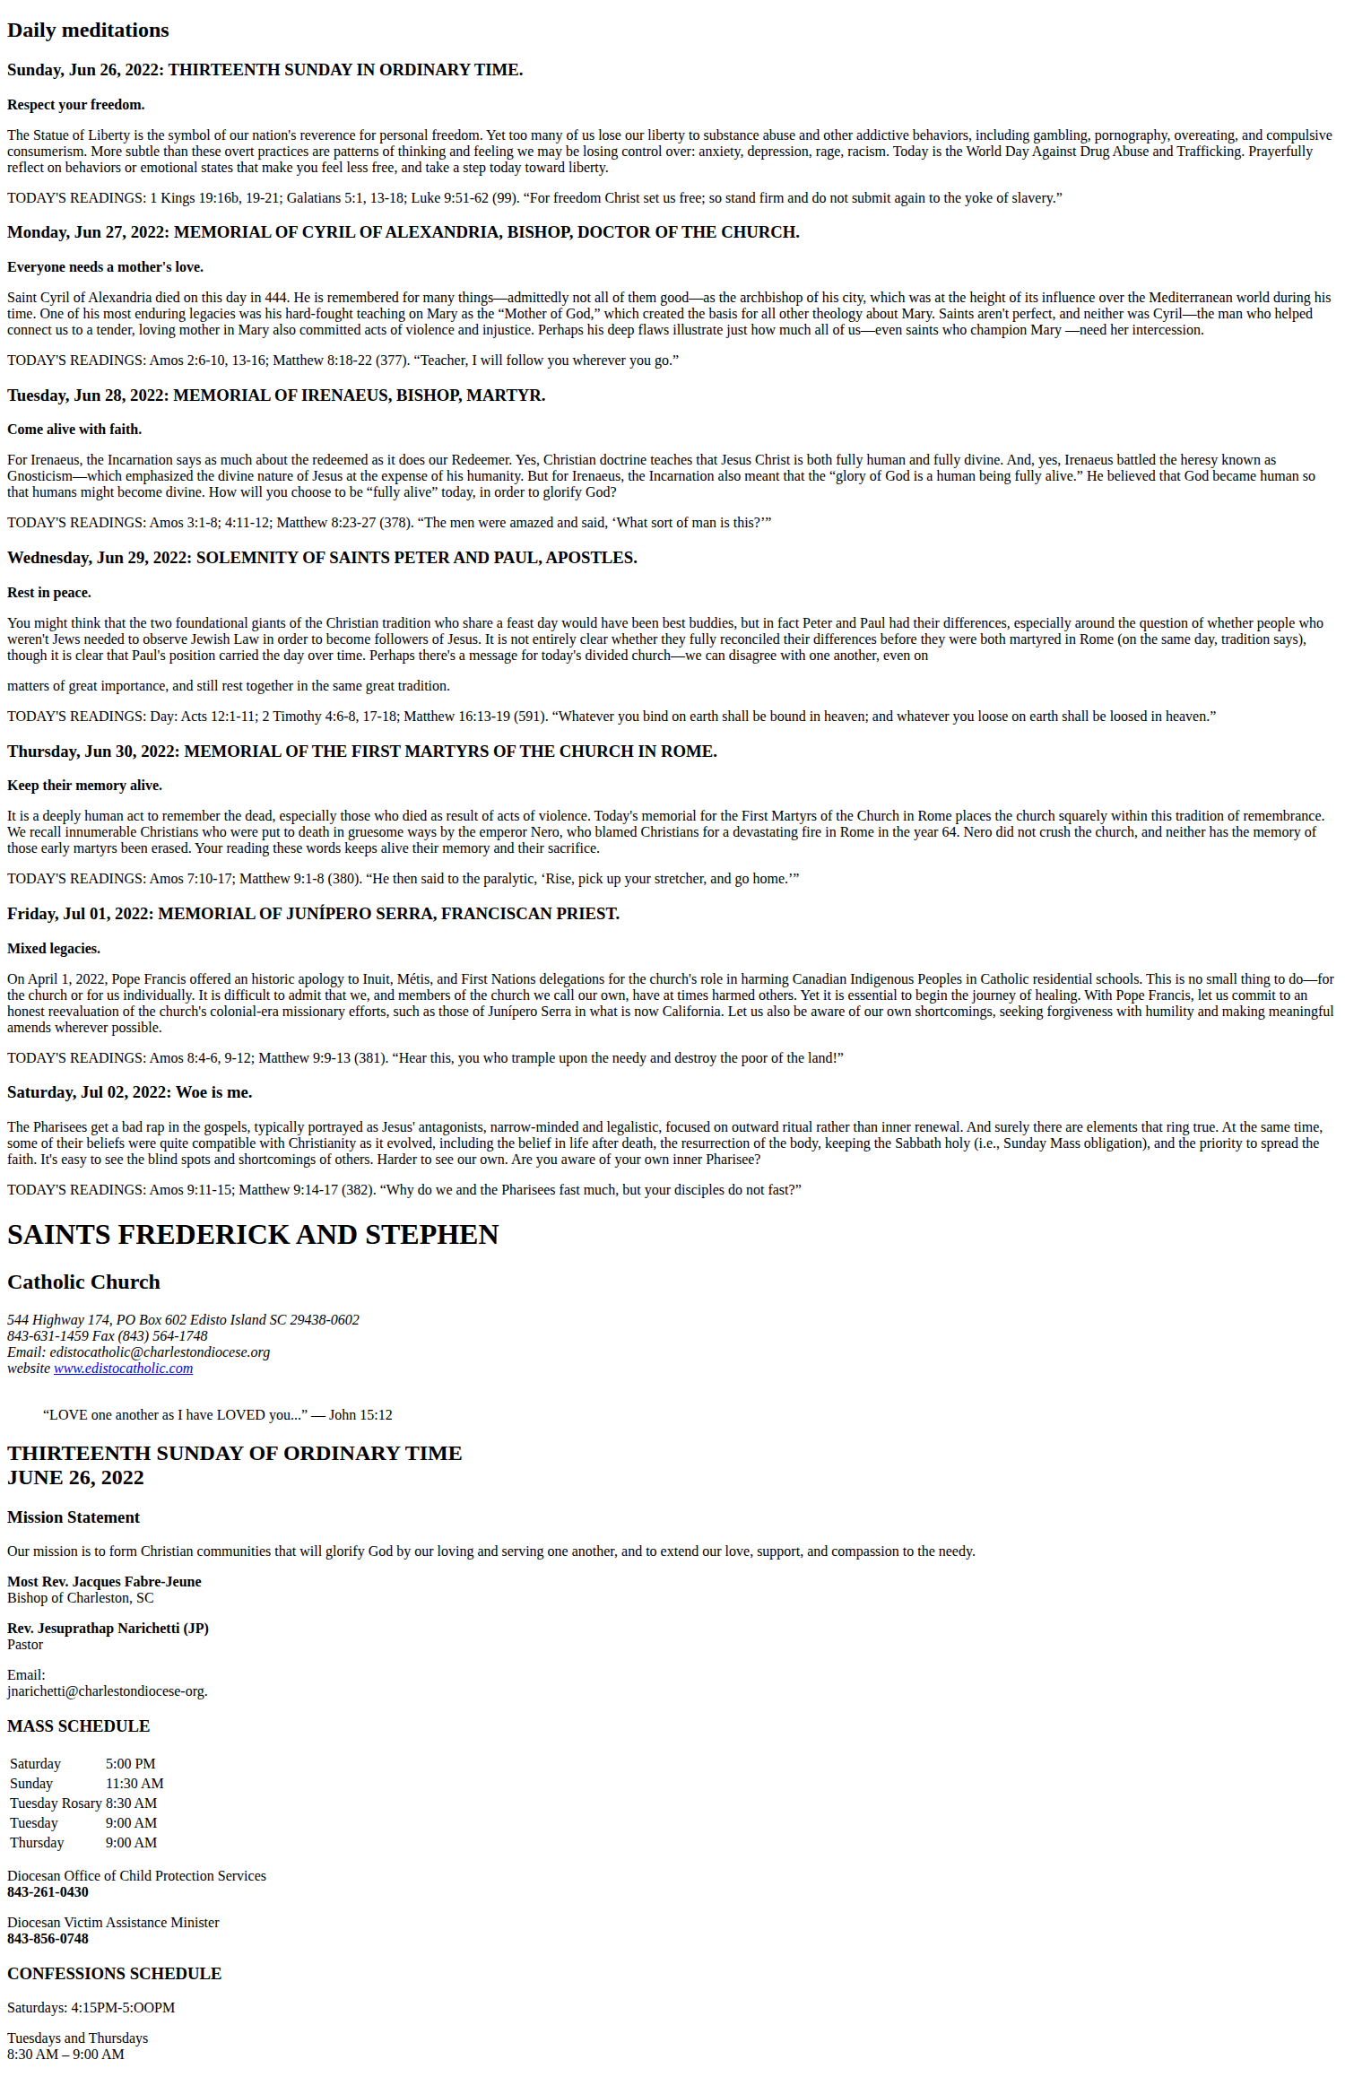Daily meditations
Sunday, Jun 26, 2022: THIRTEENTH SUNDAY IN ORDINARY TIME.
Respect your freedom.
The Statue of Liberty is the symbol of our nation's reverence for personal freedom. Yet too many of us lose our liberty to substance abuse and other addictive behaviors, including gambling, pornography, overeating, and compulsive consumerism. More subtle than these overt practices are patterns of thinking and feeling we may be losing control over: anxiety, depression, rage, racism. Today is the World Day Against Drug Abuse and Trafficking. Prayerfully reflect on behaviors or emotional states that make you feel less free, and take a step today toward liberty.
TODAY'S READINGS: 1 Kings 19:16b, 19-21; Galatians 5:1, 13-18; Luke 9:51-62 (99). “For freedom Christ set us free; so stand firm and do not submit again to the yoke of slavery.”
Monday, Jun 27, 2022: MEMORIAL OF CYRIL OF ALEXANDRIA, BISHOP, DOCTOR OF THE CHURCH.
Everyone needs a mother's love.
Saint Cyril of Alexandria died on this day in 444. He is remembered for many things—admittedly not all of them good—as the archbishop of his city, which was at the height of its influence over the Mediterranean world during his time. One of his most enduring legacies was his hard-fought teaching on Mary as the “Mother of God,” which created the basis for all other theology about Mary. Saints aren't perfect, and neither was Cyril—the man who helped connect us to a tender, loving mother in Mary also committed acts of violence and injustice. Perhaps his deep flaws illustrate just how much all of us—even saints who champion Mary —need her intercession.
TODAY'S READINGS: Amos 2:6-10, 13-16; Matthew 8:18-22 (377). “Teacher, I will follow you wherever you go.”
Tuesday, Jun 28, 2022: MEMORIAL OF IRENAEUS, BISHOP, MARTYR.
Come alive with faith.
For Irenaeus, the Incarnation says as much about the redeemed as it does our Redeemer. Yes, Christian doctrine teaches that Jesus Christ is both fully human and fully divine. And, yes, Irenaeus battled the heresy known as Gnosticism—which emphasized the divine nature of Jesus at the expense of his humanity. But for Irenaeus, the Incarnation also meant that the “glory of God is a human being fully alive.” He believed that God became human so that humans might become divine. How will you choose to be “fully alive” today, in order to glorify God?
TODAY'S READINGS: Amos 3:1-8; 4:11-12; Matthew 8:23-27 (378). “The men were amazed and said, ‘What sort of man is this?’”
Wednesday, Jun 29, 2022: SOLEMNITY OF SAINTS PETER AND PAUL, APOSTLES.
Rest in peace.
You might think that the two foundational giants of the Christian tradition who share a feast day would have been best buddies, but in fact Peter and Paul had their differences, especially around the question of whether people who weren't Jews needed to observe Jewish Law in order to become followers of Jesus. It is not entirely clear whether they fully reconciled their differences before they were both martyred in Rome (on the same day, tradition says), though it is clear that Paul's position carried the day over time. Perhaps there's a message for today's divided church—we can disagree with one another, even on
matters of great importance, and still rest together in the same great tradition.
TODAY'S READINGS: Day: Acts 12:1-11; 2 Timothy 4:6-8, 17-18; Matthew 16:13-19 (591). “Whatever you bind on earth shall be bound in heaven; and whatever you loose on earth shall be loosed in heaven.”
Thursday, Jun 30, 2022: MEMORIAL OF THE FIRST MARTYRS OF THE CHURCH IN ROME.
Keep their memory alive.
It is a deeply human act to remember the dead, especially those who died as result of acts of violence. Today's memorial for the First Martyrs of the Church in Rome places the church squarely within this tradition of remembrance. We recall innumerable Christians who were put to death in gruesome ways by the emperor Nero, who blamed Christians for a devastating fire in Rome in the year 64. Nero did not crush the church, and neither has the memory of those early martyrs been erased. Your reading these words keeps alive their memory and their sacrifice.
TODAY'S READINGS: Amos 7:10-17; Matthew 9:1-8 (380). “He then said to the paralytic, ‘Rise, pick up your stretcher, and go home.’”
Friday, Jul 01, 2022: MEMORIAL OF JUNÍPERO SERRA, FRANCISCAN PRIEST.
Mixed legacies.
On April 1, 2022, Pope Francis offered an historic apology to Inuit, Métis, and First Nations delegations for the church's role in harming Canadian Indigenous Peoples in Catholic residential schools. This is no small thing to do—for the church or for us individually. It is difficult to admit that we, and members of the church we call our own, have at times harmed others. Yet it is essential to begin the journey of healing. With Pope Francis, let us commit to an honest reevaluation of the church's colonial-era missionary efforts, such as those of Junípero Serra in what is now California. Let us also be aware of our own shortcomings, seeking forgiveness with humility and making meaningful amends wherever possible.
TODAY'S READINGS: Amos 8:4-6, 9-12; Matthew 9:9-13 (381). “Hear this, you who trample upon the needy and destroy the poor of the land!”
Saturday, Jul 02, 2022: Woe is me.
The Pharisees get a bad rap in the gospels, typically portrayed as Jesus' antagonists, narrow-minded and legalistic, focused on outward ritual rather than inner renewal. And surely there are elements that ring true. At the same time, some of their beliefs were quite compatible with Christianity as it evolved, including the belief in life after death, the resurrection of the body, keeping the Sabbath holy (i.e., Sunday Mass obligation), and the priority to spread the faith. It's easy to see the blind spots and shortcomings of others. Harder to see our own. Are you aware of your own inner Pharisee?
TODAY'S READINGS: Amos 9:11-15; Matthew 9:14-17 (382). “Why do we and the Pharisees fast much, but your disciples do not fast?”
SAINTS FREDERICK AND STEPHEN
Catholic Church
544 Highway 174, PO Box 602 Edisto Island SC 29438-0602
843-631-1459 Fax (843) 564-1748
Email: edistocatholic@charlestondiocese.org
website www.edistocatholic.com
“LOVE one another as I have LOVED you...” — John 15:12
THIRTEENTH SUNDAY OF ORDINARY TIME
JUNE 26, 2022
Mission Statement
Our mission is to form Christian communities that will glorify God by our loving and serving one another, and to extend our love, support, and compassion to the needy.
Most Rev. Jacques Fabre-Jeune
Bishop of Charleston, SC
Rev. Jesuprathap Narichetti (JP)
Pastor
Email:
jnarichetti@charlestondiocese-org.
MASS SCHEDULE
| Saturday | 5:00 PM |
| Sunday | 11:30 AM |
| Tuesday Rosary | 8:30 AM |
| Tuesday | 9:00 AM |
| Thursday | 9:00 AM |
Diocesan Office of Child Protection Services
843-261-0430
Diocesan Victim Assistance Minister
843-856-0748
CONFESSIONS SCHEDULE
Saturdays: 4:15PM-5:OOPM
Tuesdays and Thursdays
8:30 AM – 9:00 AM